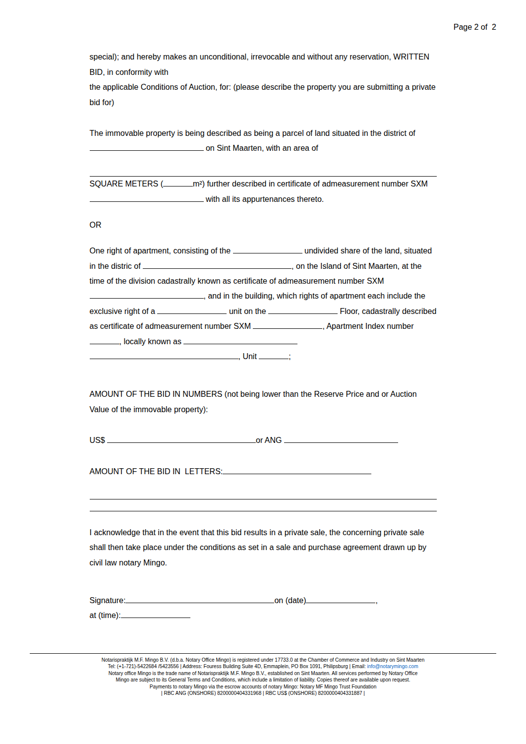Page 2 of 2
special); and hereby makes an unconditional, irrevocable and without any reservation, WRITTEN BID, in conformity with
the applicable Conditions of Auction, for: (please describe the property you are submitting a private bid for)
The immovable property is being described as being a parcel of land situated in the district of on Sint Maarten, with an area of
SQUARE METERS ( m²) further described in certificate of admeasurement number SXM with all its appurtenances thereto.
OR
One right of apartment, consisting of the undivided share of the land, situated in the distric of , on the Island of Sint Maarten, at the time of the division cadastrally known as certificate of admeasurement number SXM , and in the building, which rights of apartment each include the exclusive right of a unit on the Floor, cadastrally described as certificate of admeasurement number SXM , Apartment Index number , locally known as , Unit ;
AMOUNT OF THE BID IN NUMBERS (not being lower than the Reserve Price and or Auction Value of the immovable property):
US$ or ANG
AMOUNT OF THE BID IN LETTERS:
I acknowledge that in the event that this bid results in a private sale, the concerning private sale shall then take place under the conditions as set in a sale and purchase agreement drawn up by civil law notary Mingo.
Signature: on (date) ,
at (time):
Notarispraktijk M.F. Mingo B.V. (d.b.a. Notary Office Mingo) is registered under 17733.0 at the Chamber of Commerce and Industry on Sint Maarten
Tel: (+1-721)-5422684 /5423556 | Address: Fouress Building Suite 4D, Emmaplein, PO Box 1091, Philipsburg | Email: info@notarymingo.com
Notary office Mingo is the trade name of Notarispraktijk M.F. Mingo B.V., established on Sint Maarten. All services performed by Notary Office
Mingo are subject to its General Terms and Conditions, which include a limitation of liability. Copies thereof are available upon request.
Payments to notary Mingo via the escrow accounts of notary Mingo: Notary MF Mingo Trust Foundation
| RBC ANG (ONSHORE) 8200000404331968 | RBC US$ (ONSHORE) 8200000404331887 |